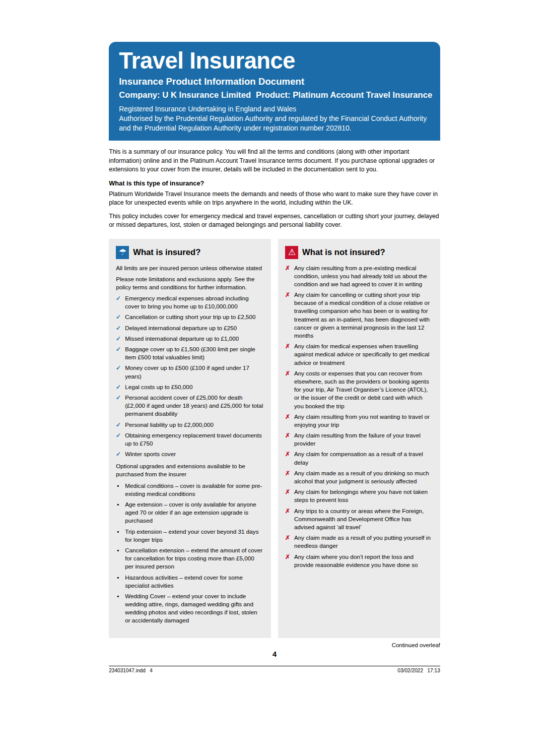Travel Insurance
Insurance Product Information Document
Company: U K Insurance Limited Product: Platinum Account Travel Insurance
Registered Insurance Undertaking in England and Wales
Authorised by the Prudential Regulation Authority and regulated by the Financial Conduct Authority
and the Prudential Regulation Authority under registration number 202810.
This is a summary of our insurance policy. You will find all the terms and conditions (along with other important information) online and in the Platinum Account Travel Insurance terms document. If you purchase optional upgrades or extensions to your cover from the insurer, details will be included in the documentation sent to you.
What is this type of insurance?
Platinum Worldwide Travel Insurance meets the demands and needs of those who want to make sure they have cover in place for unexpected events while on trips anywhere in the world, including within the UK.
This policy includes cover for emergency medical and travel expenses, cancellation or cutting short your journey, delayed or missed departures, lost, stolen or damaged belongings and personal liability cover.
☂
What is insured?
All limits are per insured person unless otherwise stated
Please note limitations and exclusions apply. See the policy terms and conditions for further information.
Emergency medical expenses abroad including cover to bring you home up to £10,000,000
Cancellation or cutting short your trip up to £2,500
Delayed international departure up to £250
Missed international departure up to £1,000
Baggage cover up to £1,500 (£300 limit per single item £500 total valuables limit)
Money cover up to £500 (£100 if aged under 17 years)
Legal costs up to £50,000
Personal accident cover of £25,000 for death (£2,000 if aged under 18 years) and £25,000 for total permanent disability
Personal liability up to £2,000,000
Obtaining emergency replacement travel documents up to £750
Winter sports cover
Optional upgrades and extensions available to be purchased from the insurer
Medical conditions – cover is available for some pre-existing medical conditions
Age extension – cover is only available for anyone aged 70 or older if an age extension upgrade is purchased
Trip extension – extend your cover beyond 31 days for longer trips
Cancellation extension – extend the amount of cover for cancellation for trips costing more than £5,000 per insured person
Hazardous activities – extend cover for some specialist activities
Wedding Cover – extend your cover to include wedding attire, rings, damaged wedding gifts and wedding photos and video recordings if lost, stolen or accidentally damaged
⚠
What is not insured?
Any claim resulting from a pre-existing medical condition, unless you had already told us about the condition and we had agreed to cover it in writing
Any claim for cancelling or cutting short your trip because of a medical condition of a close relative or travelling companion who has been or is waiting for treatment as an in-patient, has been diagnosed with cancer or given a terminal prognosis in the last 12 months
Any claim for medical expenses when travelling against medical advice or specifically to get medical advice or treatment
Any costs or expenses that you can recover from elsewhere, such as the providers or booking agents for your trip, Air Travel Organiser’s Licence (ATOL), or the issuer of the credit or debit card with which you booked the trip
Any claim resulting from you not wanting to travel or enjoying your trip
Any claim resulting from the failure of your travel provider
Any claim for compensation as a result of a travel delay
Any claim made as a result of you drinking so much alcohol that your judgment is seriously affected
Any claim for belongings where you have not taken steps to prevent loss
Any trips to a country or areas where the Foreign, Commonwealth and Development Office has advised against ‘all travel’
Any claim made as a result of you putting yourself in needless danger
Any claim where you don’t report the loss and provide reasonable evidence you have done so
Continued overleaf
4
234031047.indd 4 03/02/2022 17:13